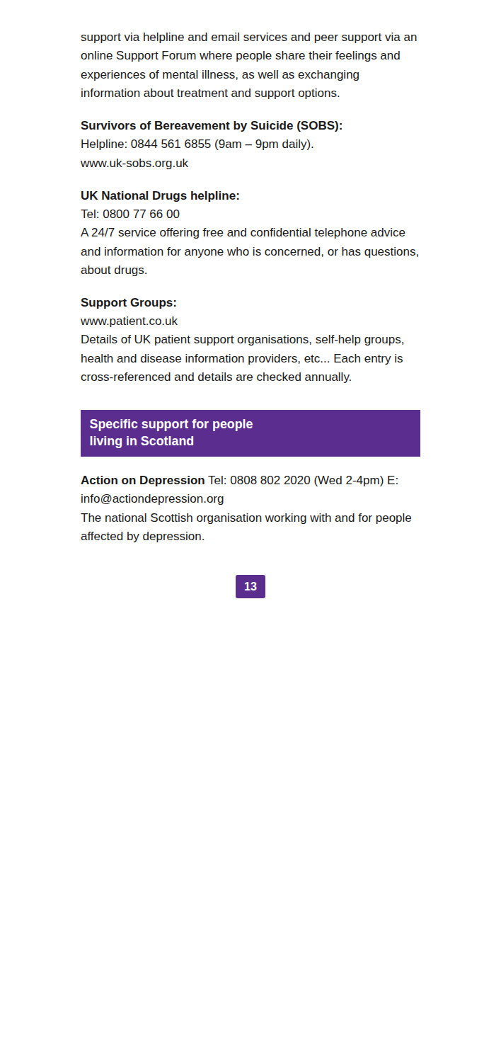support via helpline and email services and peer support via an online Support Forum where people share their feelings and experiences of mental illness, as well as exchanging information about treatment and support options.
Survivors of Bereavement by Suicide (SOBS):
Helpline: 0844 561 6855 (9am – 9pm daily).
www.uk-sobs.org.uk
UK National Drugs helpline:
Tel: 0800 77 66 00
A 24/7 service offering free and confidential telephone advice and information for anyone who is concerned, or has questions, about drugs.
Support Groups:
www.patient.co.uk
Details of UK patient support organisations, self-help groups, health and disease information providers, etc... Each entry is cross-referenced and details are checked annually.
Specific support for people
living in Scotland
Action on Depression Tel: 0808 802 2020 (Wed 2-4pm) E: info@actiondepression.org
The national Scottish organisation working with and for people affected by depression.
13